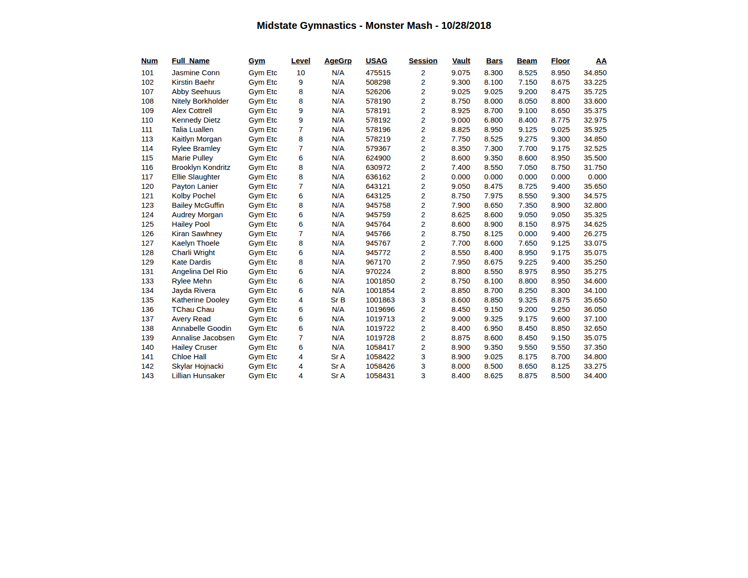Midstate Gymnastics - Monster Mash - 10/28/2018
| Num | Full_Name | Gym | Level | AgeGrp | USAG | Session | Vault | Bars | Beam | Floor | AA |
| --- | --- | --- | --- | --- | --- | --- | --- | --- | --- | --- | --- |
| 101 | Jasmine Conn | Gym Etc | 10 | N/A | 475515 | 2 | 9.075 | 8.300 | 8.525 | 8.950 | 34.850 |
| 102 | Kirstin Baehr | Gym Etc | 9 | N/A | 508298 | 2 | 9.300 | 8.100 | 7.150 | 8.675 | 33.225 |
| 107 | Abby Seehuus | Gym Etc | 8 | N/A | 526206 | 2 | 9.025 | 9.025 | 9.200 | 8.475 | 35.725 |
| 108 | Nitely Borkholder | Gym Etc | 8 | N/A | 578190 | 2 | 8.750 | 8.000 | 8.050 | 8.800 | 33.600 |
| 109 | Alex Cottrell | Gym Etc | 9 | N/A | 578191 | 2 | 8.925 | 8.700 | 9.100 | 8.650 | 35.375 |
| 110 | Kennedy Dietz | Gym Etc | 9 | N/A | 578192 | 2 | 9.000 | 6.800 | 8.400 | 8.775 | 32.975 |
| 111 | Talia Luallen | Gym Etc | 7 | N/A | 578196 | 2 | 8.825 | 8.950 | 9.125 | 9.025 | 35.925 |
| 113 | Kaitlyn Morgan | Gym Etc | 8 | N/A | 578219 | 2 | 7.750 | 8.525 | 9.275 | 9.300 | 34.850 |
| 114 | Rylee Bramley | Gym Etc | 7 | N/A | 579367 | 2 | 8.350 | 7.300 | 7.700 | 9.175 | 32.525 |
| 115 | Marie Pulley | Gym Etc | 6 | N/A | 624900 | 2 | 8.600 | 9.350 | 8.600 | 8.950 | 35.500 |
| 116 | Brooklyn Kondritz | Gym Etc | 8 | N/A | 630972 | 2 | 7.400 | 8.550 | 7.050 | 8.750 | 31.750 |
| 117 | Ellie Slaughter | Gym Etc | 8 | N/A | 636162 | 2 | 0.000 | 0.000 | 0.000 | 0.000 | 0.000 |
| 120 | Payton Lanier | Gym Etc | 7 | N/A | 643121 | 2 | 9.050 | 8.475 | 8.725 | 9.400 | 35.650 |
| 121 | Kolby Pochel | Gym Etc | 6 | N/A | 643125 | 2 | 8.750 | 7.975 | 8.550 | 9.300 | 34.575 |
| 123 | Bailey McGuffin | Gym Etc | 8 | N/A | 945758 | 2 | 7.900 | 8.650 | 7.350 | 8.900 | 32.800 |
| 124 | Audrey Morgan | Gym Etc | 6 | N/A | 945759 | 2 | 8.625 | 8.600 | 9.050 | 9.050 | 35.325 |
| 125 | Hailey Pool | Gym Etc | 6 | N/A | 945764 | 2 | 8.600 | 8.900 | 8.150 | 8.975 | 34.625 |
| 126 | Kiran Sawhney | Gym Etc | 7 | N/A | 945766 | 2 | 8.750 | 8.125 | 0.000 | 9.400 | 26.275 |
| 127 | Kaelyn Thoele | Gym Etc | 8 | N/A | 945767 | 2 | 7.700 | 8.600 | 7.650 | 9.125 | 33.075 |
| 128 | Charli Wright | Gym Etc | 6 | N/A | 945772 | 2 | 8.550 | 8.400 | 8.950 | 9.175 | 35.075 |
| 129 | Kate Dardis | Gym Etc | 8 | N/A | 967170 | 2 | 7.950 | 8.675 | 9.225 | 9.400 | 35.250 |
| 131 | Angelina Del Rio | Gym Etc | 6 | N/A | 970224 | 2 | 8.800 | 8.550 | 8.975 | 8.950 | 35.275 |
| 133 | Rylee Mehn | Gym Etc | 6 | N/A | 1001850 | 2 | 8.750 | 8.100 | 8.800 | 8.950 | 34.600 |
| 134 | Jayda Rivera | Gym Etc | 6 | N/A | 1001854 | 2 | 8.850 | 8.700 | 8.250 | 8.300 | 34.100 |
| 135 | Katherine Dooley | Gym Etc | 4 | Sr B | 1001863 | 3 | 8.600 | 8.850 | 9.325 | 8.875 | 35.650 |
| 136 | TChau Chau | Gym Etc | 6 | N/A | 1019696 | 2 | 8.450 | 9.150 | 9.200 | 9.250 | 36.050 |
| 137 | Avery Read | Gym Etc | 6 | N/A | 1019713 | 2 | 9.000 | 9.325 | 9.175 | 9.600 | 37.100 |
| 138 | Annabelle Goodin | Gym Etc | 6 | N/A | 1019722 | 2 | 8.400 | 6.950 | 8.450 | 8.850 | 32.650 |
| 139 | Annalise Jacobsen | Gym Etc | 7 | N/A | 1019728 | 2 | 8.875 | 8.600 | 8.450 | 9.150 | 35.075 |
| 140 | Hailey Cruser | Gym Etc | 6 | N/A | 1058417 | 2 | 8.900 | 9.350 | 9.550 | 9.550 | 37.350 |
| 141 | Chloe Hall | Gym Etc | 4 | Sr A | 1058422 | 3 | 8.900 | 9.025 | 8.175 | 8.700 | 34.800 |
| 142 | Skylar Hojnacki | Gym Etc | 4 | Sr A | 1058426 | 3 | 8.000 | 8.500 | 8.650 | 8.125 | 33.275 |
| 143 | Lillian Hunsaker | Gym Etc | 4 | Sr A | 1058431 | 3 | 8.400 | 8.625 | 8.875 | 8.500 | 34.400 |